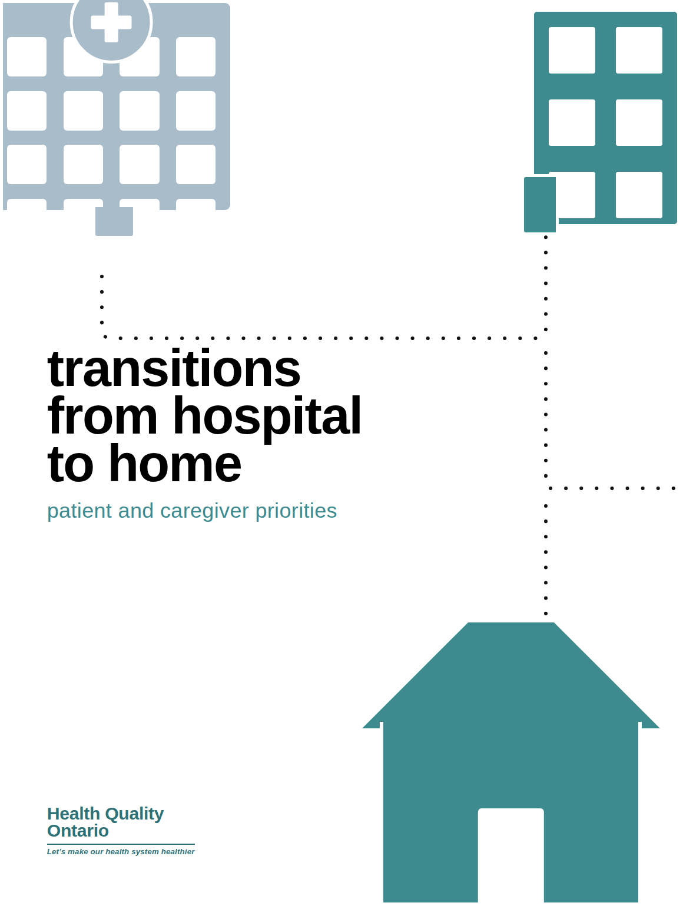transitions
from hospital
to home
patient and caregiver priorities
Health Quality
Ontario
Let’s make our health system healthier